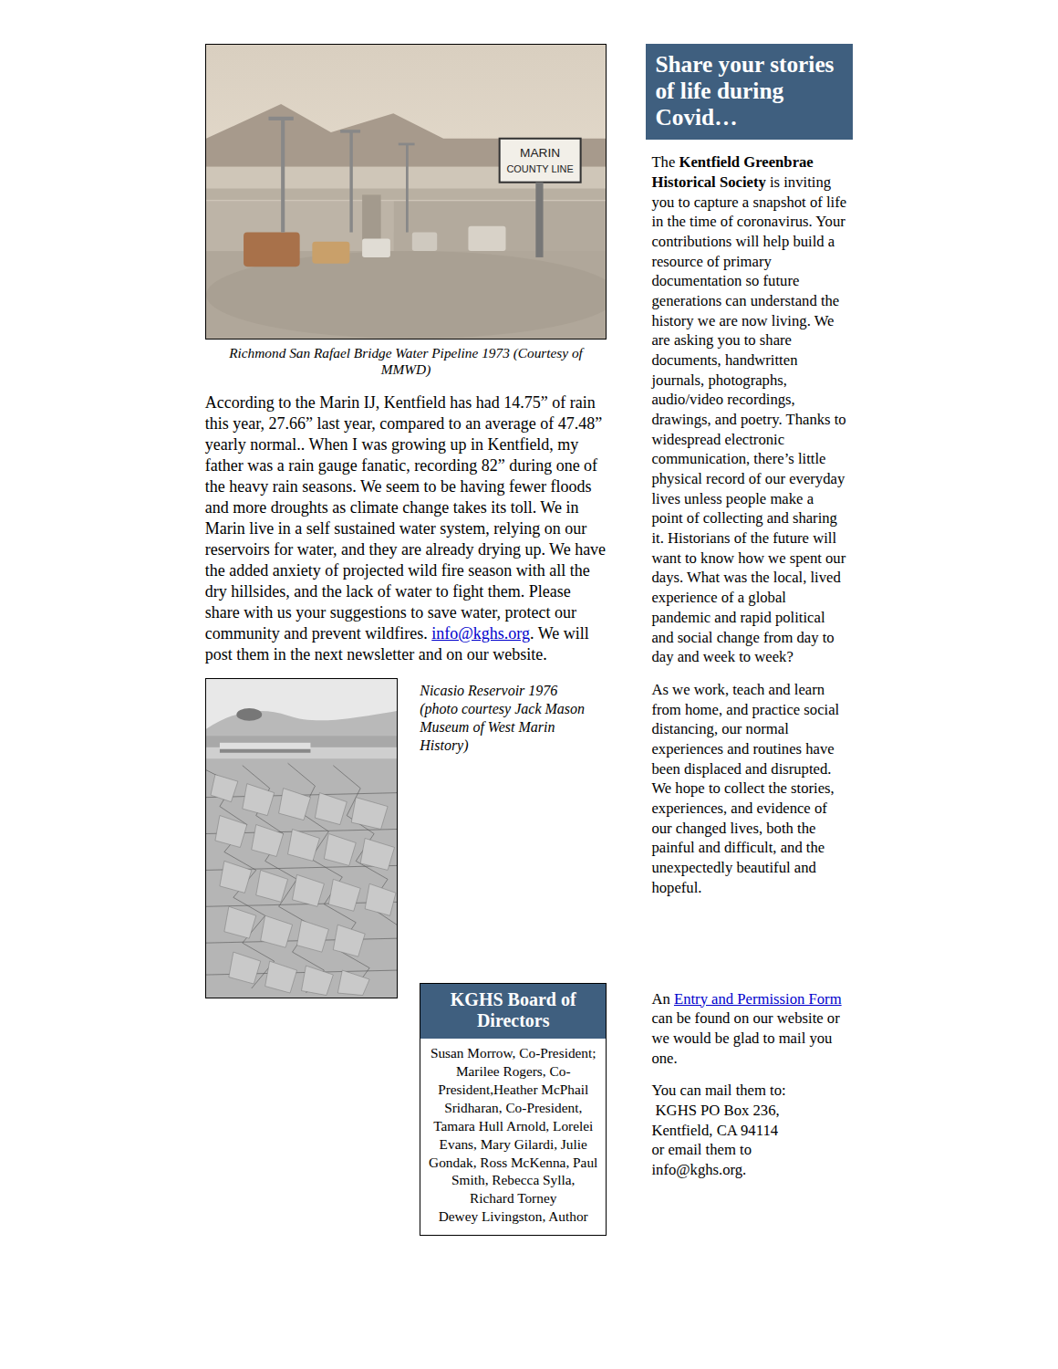Richmond San Rafael Bridge Water Pipeline 1973 (Courtesy of MMWD)
According to the Marin IJ, Kentfield has had 14.75” of rain this year, 27.66” last year, compared to an average of 47.48” yearly normal.. When I was growing up in Kentfield, my father was a rain gauge fanatic, recording 82” during one of the heavy rain seasons. We seem to be having fewer floods and more droughts as climate change takes its toll. We in Marin live in a self sustained water system, relying on our reservoirs for water, and they are already drying up. We have the added anxiety of projected wild fire season with all the dry hillsides, and the lack of water to fight them. Please share with us your suggestions to save water, protect our community and prevent wildfires. info@kghs.org. We will post them in the next newsletter and on our website.
Nicasio Reservoir 1976
(photo courtesy Jack Mason Museum of West Marin History)
KGHS Board of Directors
Susan Morrow, Co-President; Marilee Rogers, Co-President,Heather McPhail Sridharan, Co-President, Tamara Hull Arnold, Lorelei Evans, Mary Gilardi, Julie Gondak, Ross McKenna, Paul Smith, Rebecca Sylla, Richard Torney
Dewey Livingston, Author
Share your stories of life during Covid…
The Kentfield Greenbrae Historical Society is inviting you to capture a snapshot of life in the time of coronavirus. Your contributions will help build a resource of primary documentation so future generations can understand the history we are now living. We are asking you to share documents, handwritten journals, photographs, audio/video recordings, drawings, and poetry. Thanks to widespread electronic communication, there’s little physical record of our everyday lives unless people make a point of collecting and sharing it. Historians of the future will want to know how we spent our days. What was the local, lived experience of a global pandemic and rapid political and social change from day to day and week to week?
As we work, teach and learn from home, and practice social distancing, our normal experiences and routines have been displaced and disrupted. We hope to collect the stories, experiences, and evidence of our changed lives, both the painful and difficult, and the unexpectedly beautiful and hopeful.
An Entry and Permission Form can be found on our website or we would be glad to mail you one.
You can mail them to:
KGHS PO Box 236,
Kentfield, CA 94114
or email them to info@kghs.org.